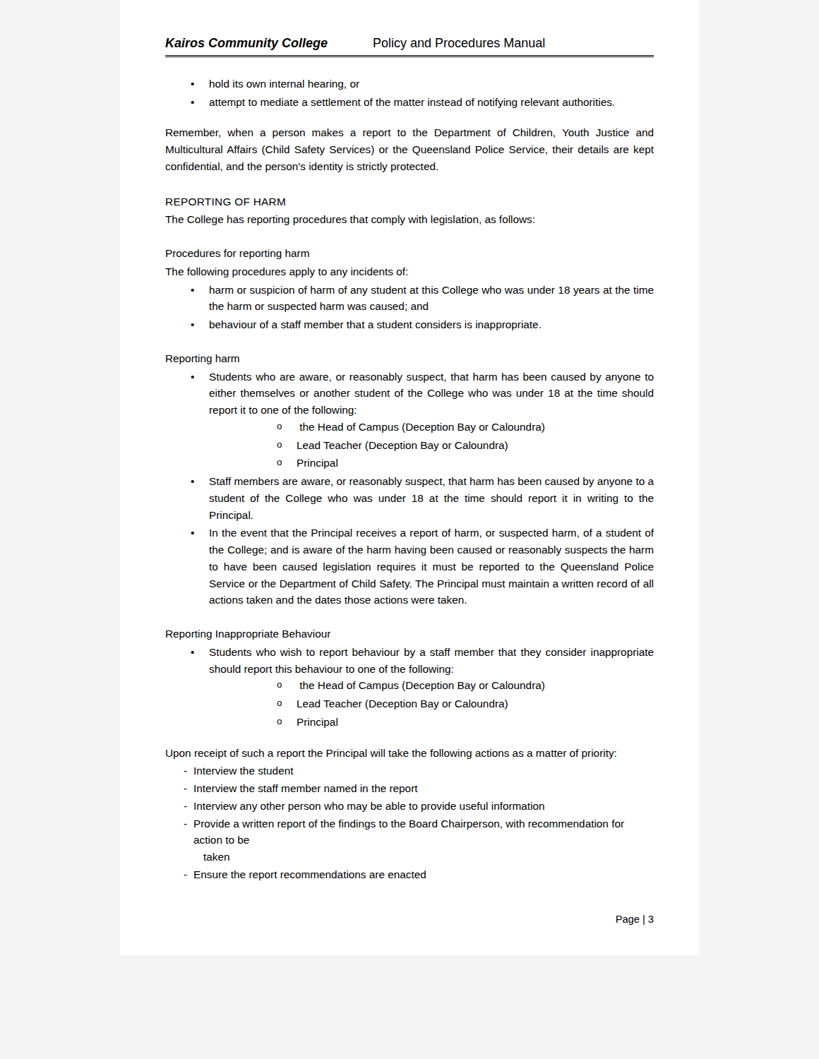Kairos Community College Policy and Procedures Manual
hold its own internal hearing, or
attempt to mediate a settlement of the matter instead of notifying relevant authorities.
Remember, when a person makes a report to the Department of Children, Youth Justice and Multicultural Affairs (Child Safety Services) or the Queensland Police Service, their details are kept confidential, and the person's identity is strictly protected.
REPORTING OF HARM
The College has reporting procedures that comply with legislation, as follows:
Procedures for reporting harm
The following procedures apply to any incidents of:
harm or suspicion of harm of any student at this College who was under 18 years at the time the harm or suspected harm was caused; and
behaviour of a staff member that a student considers is inappropriate.
Reporting harm
Students who are aware, or reasonably suspect, that harm has been caused by anyone to either themselves or another student of the College who was under 18 at the time should report it to one of the following:
the Head of Campus (Deception Bay or Caloundra)
Lead Teacher (Deception Bay or Caloundra)
Principal
Staff members are aware, or reasonably suspect, that harm has been caused by anyone to a student of the College who was under 18 at the time should report it in writing to the Principal.
In the event that the Principal receives a report of harm, or suspected harm, of a student of the College; and is aware of the harm having been caused or reasonably suspects the harm to have been caused legislation requires it must be reported to the Queensland Police Service or the Department of Child Safety. The Principal must maintain a written record of all actions taken and the dates those actions were taken.
Reporting Inappropriate Behaviour
Students who wish to report behaviour by a staff member that they consider inappropriate should report this behaviour to one of the following:
the Head of Campus (Deception Bay or Caloundra)
Lead Teacher (Deception Bay or Caloundra)
Principal
Upon receipt of such a report the Principal will take the following actions as a matter of priority:
Interview the student
Interview the staff member named in the report
Interview any other person who may be able to provide useful information
Provide a written report of the findings to the Board Chairperson, with recommendation for action to betaken
Ensure the report recommendations are enacted
Page | 3